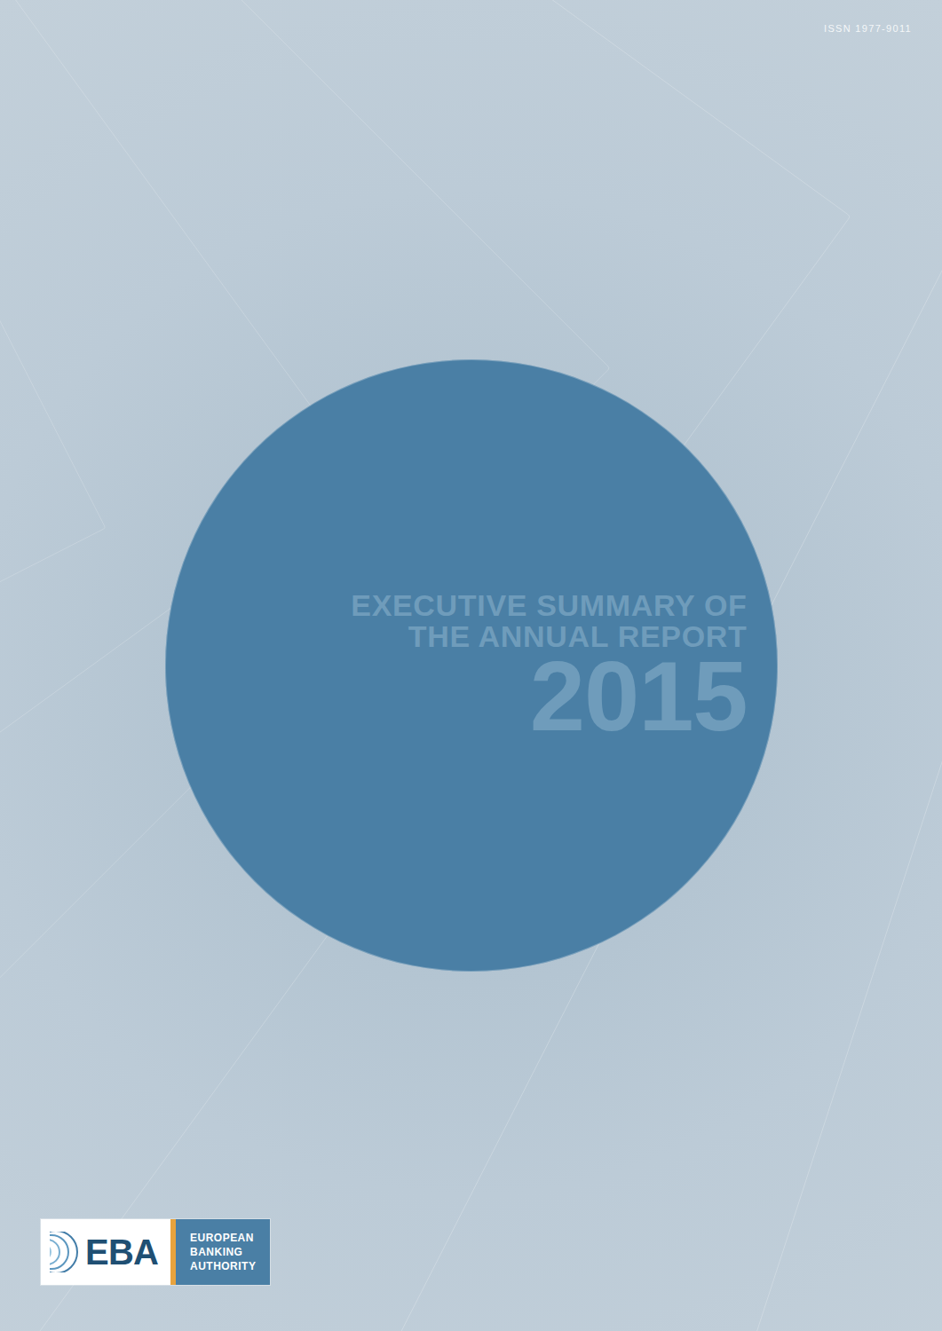ISSN 1977-9011
Executive Summary of the Annual Report 2015
EBA
European Banking Authority